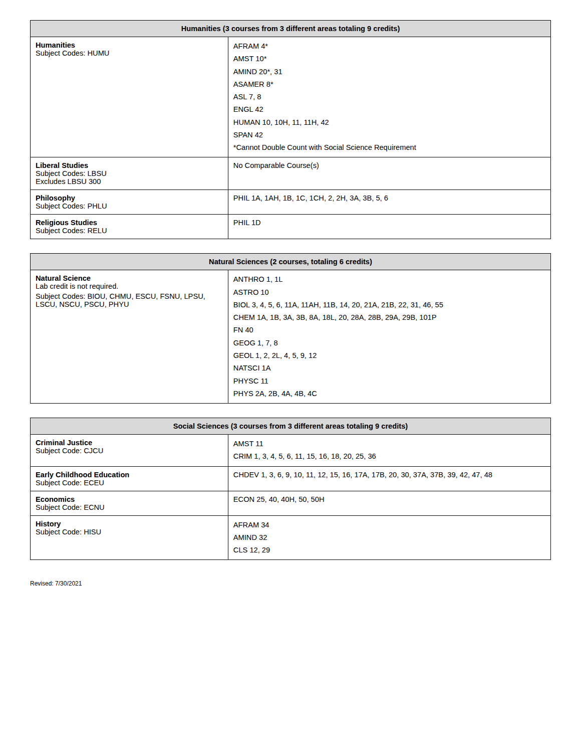| Humanities (3 courses from 3 different areas totaling 9 credits) |
| --- |
| Humanities Subject Codes: HUMU | AFRAM 4* AMST 10* AMIND 20*, 31 ASAMER 8* ASL 7, 8 ENGL 42 HUMAN 10, 10H, 11, 11H, 42 SPAN 42 *Cannot Double Count with Social Science Requirement |
| Liberal Studies Subject Codes: LBSU Excludes LBSU 300 | No Comparable Course(s) |
| Philosophy Subject Codes: PHLU | PHIL 1A, 1AH, 1B, 1C, 1CH, 2, 2H, 3A, 3B, 5, 6 |
| Religious Studies Subject Codes: RELU | PHIL 1D |
| Natural Sciences (2 courses, totaling 6 credits) |
| --- |
| Natural Science Lab credit is not required. Subject Codes: BIOU, CHMU, ESCU, FSNU, LPSU, LSCU, NSCU, PSCU, PHYU | ANTHRO 1, 1L ASTRO 10 BIOL 3, 4, 5, 6, 11A, 11AH, 11B, 14, 20, 21A, 21B, 22, 31, 46, 55 CHEM 1A, 1B, 3A, 3B, 8A, 18L, 20, 28A, 28B, 29A, 29B, 101P FN 40 GEOG 1, 7, 8 GEOL 1, 2, 2L, 4, 5, 9, 12 NATSCI 1A PHYSC 11 PHYS 2A, 2B, 4A, 4B, 4C |
| Social Sciences (3 courses from 3 different areas totaling 9 credits) |
| --- |
| Criminal Justice Subject Code: CJCU | AMST 11 CRIM 1, 3, 4, 5, 6, 11, 15, 16, 18, 20, 25, 36 |
| Early Childhood Education Subject Code: ECEU | CHDEV 1, 3, 6, 9, 10, 11, 12, 15, 16, 17A, 17B, 20, 30, 37A, 37B, 39, 42, 47, 48 |
| Economics Subject Code: ECNU | ECON 25, 40, 40H, 50, 50H |
| History Subject Code: HISU | AFRAM 34 AMIND 32 CLS 12, 29 |
Revised: 7/30/2021